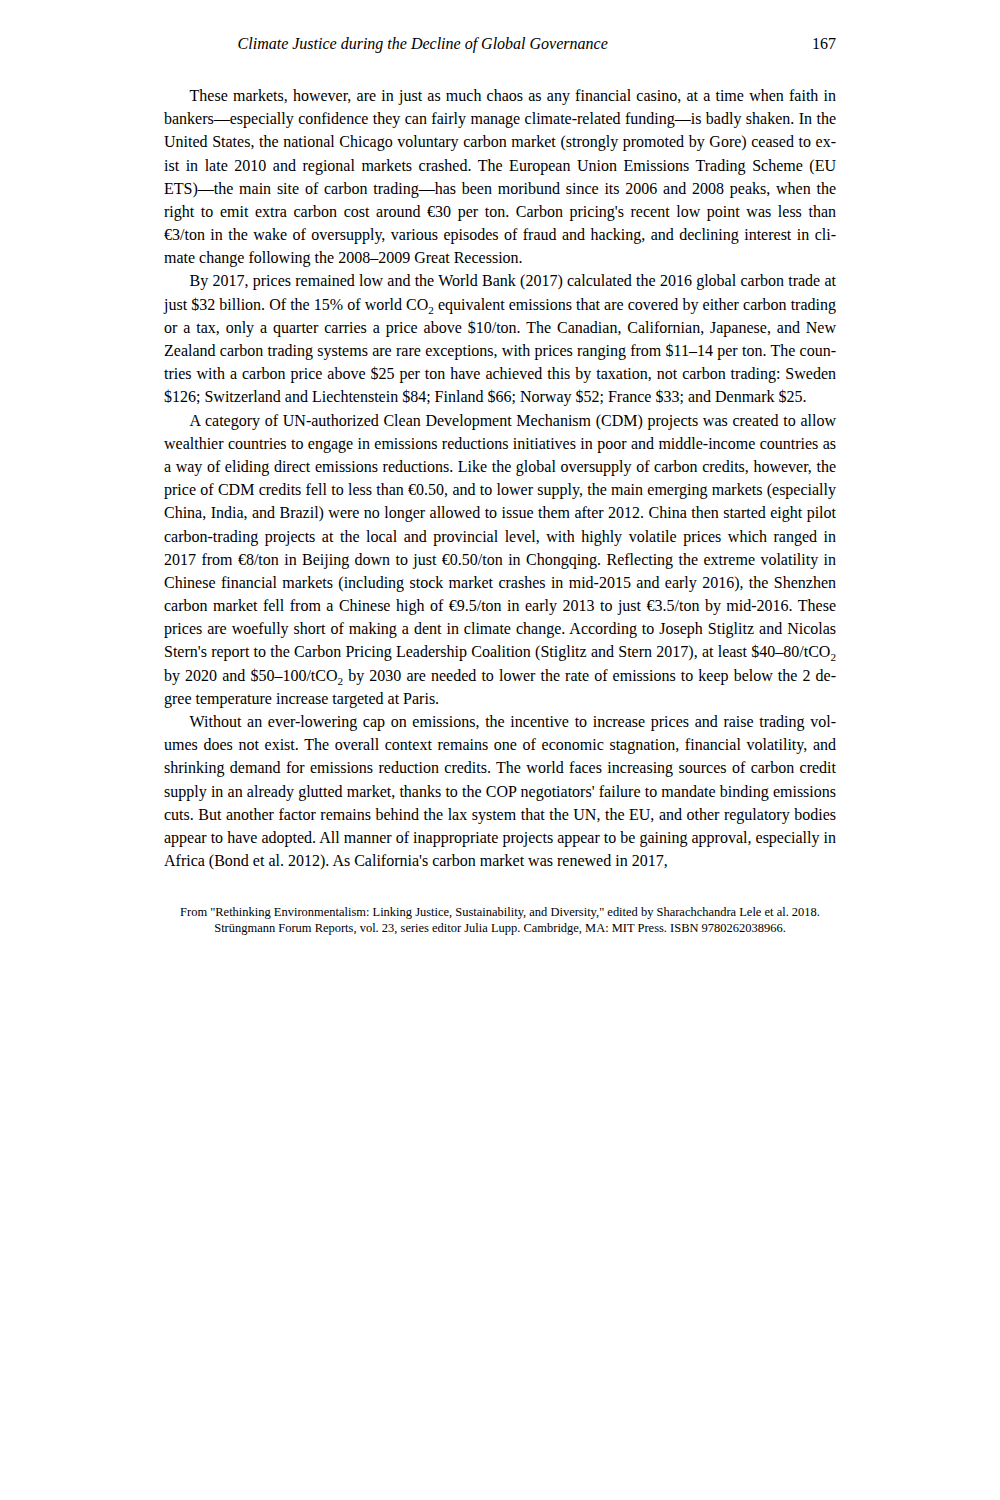Climate Justice during the Decline of Global Governance
167
These markets, however, are in just as much chaos as any financial casino, at a time when faith in bankers—especially confidence they can fairly manage climate-related funding—is badly shaken. In the United States, the national Chicago voluntary carbon market (strongly promoted by Gore) ceased to exist in late 2010 and regional markets crashed. The European Union Emissions Trading Scheme (EU ETS)—the main site of carbon trading—has been moribund since its 2006 and 2008 peaks, when the right to emit extra carbon cost around €30 per ton. Carbon pricing's recent low point was less than €3/ton in the wake of oversupply, various episodes of fraud and hacking, and declining interest in climate change following the 2008–2009 Great Recession.
By 2017, prices remained low and the World Bank (2017) calculated the 2016 global carbon trade at just $32 billion. Of the 15% of world CO2 equivalent emissions that are covered by either carbon trading or a tax, only a quarter carries a price above $10/ton. The Canadian, Californian, Japanese, and New Zealand carbon trading systems are rare exceptions, with prices ranging from $11–14 per ton. The countries with a carbon price above $25 per ton have achieved this by taxation, not carbon trading: Sweden $126; Switzerland and Liechtenstein $84; Finland $66; Norway $52; France $33; and Denmark $25.
A category of UN-authorized Clean Development Mechanism (CDM) projects was created to allow wealthier countries to engage in emissions reductions initiatives in poor and middle-income countries as a way of eliding direct emissions reductions. Like the global oversupply of carbon credits, however, the price of CDM credits fell to less than €0.50, and to lower supply, the main emerging markets (especially China, India, and Brazil) were no longer allowed to issue them after 2012. China then started eight pilot carbon-trading projects at the local and provincial level, with highly volatile prices which ranged in 2017 from €8/ton in Beijing down to just €0.50/ton in Chongqing. Reflecting the extreme volatility in Chinese financial markets (including stock market crashes in mid-2015 and early 2016), the Shenzhen carbon market fell from a Chinese high of €9.5/ton in early 2013 to just €3.5/ton by mid-2016. These prices are woefully short of making a dent in climate change. According to Joseph Stiglitz and Nicolas Stern's report to the Carbon Pricing Leadership Coalition (Stiglitz and Stern 2017), at least $40–80/tCO2 by 2020 and $50–100/tCO2 by 2030 are needed to lower the rate of emissions to keep below the 2 degree temperature increase targeted at Paris.
Without an ever-lowering cap on emissions, the incentive to increase prices and raise trading volumes does not exist. The overall context remains one of economic stagnation, financial volatility, and shrinking demand for emissions reduction credits. The world faces increasing sources of carbon credit supply in an already glutted market, thanks to the COP negotiators' failure to mandate binding emissions cuts. But another factor remains behind the lax system that the UN, the EU, and other regulatory bodies appear to have adopted. All manner of inappropriate projects appear to be gaining approval, especially in Africa (Bond et al. 2012). As California's carbon market was renewed in 2017,
From "Rethinking Environmentalism: Linking Justice, Sustainability, and Diversity," edited by Sharachchandra Lele et al. 2018. Strüngmann Forum Reports, vol. 23, series editor Julia Lupp. Cambridge, MA: MIT Press. ISBN 9780262038966.